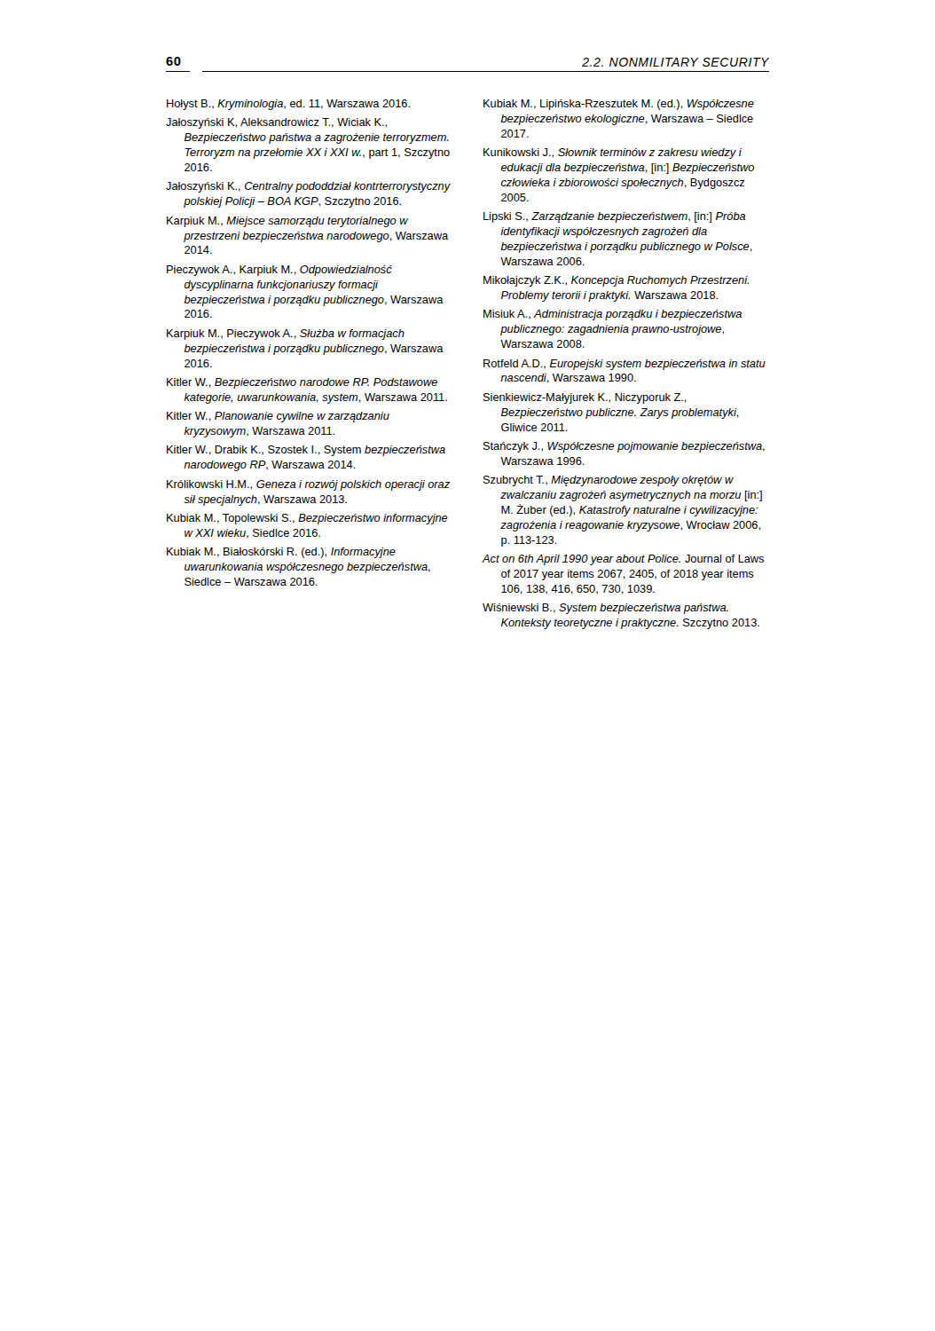60
2.2. Nonmilitary security
Hołyst B., Kryminologia, ed. 11, Warszawa 2016.
Jałoszyński K, Aleksandrowicz T., Wiciak K., Bezpieczeństwo państwa a zagrożenie terroryzmem. Terroryzm na przełomie XX i XXI w., part 1, Szczytno 2016.
Jałoszyński K., Centralny pododdział kontrterrorystyczny polskiej Policji – BOA KGP, Szczytno 2016.
Karpiuk M., Miejsce samorządu terytorialnego w przestrzeni bezpieczeństwa narodowego, Warszawa 2014.
Pieczywok A., Karpiuk M., Odpowiedzialność dyscyplinarna funkcjonariuszy formacji bezpieczeństwa i porządku publicznego, Warszawa 2016.
Karpiuk M., Pieczywok A., Służba w formacjach bezpieczeństwa i porządku publicznego, Warszawa 2016.
Kitler W., Bezpieczeństwo narodowe RP. Podstawowe kategorie, uwarunkowania, system, Warszawa 2011.
Kitler W., Planowanie cywilne w zarządzaniu kryzysowym, Warszawa 2011.
Kitler W., Drabik K., Szostek I., System bezpieczeństwa narodowego RP, Warszawa 2014.
Królikowski H.M., Geneza i rozwój polskich operacji oraz sił specjalnych, Warszawa 2013.
Kubiak M., Topolewski S., Bezpieczeństwo informacyjne w XXI wieku, Siedlce 2016.
Kubiak M., Białoskórski R. (ed.), Informacyjne uwarunkowania współczesnego bezpieczeństwa, Siedlce – Warszawa 2016.
Kubiak M., Lipińska-Rzeszutek M. (ed.), Współczesne bezpieczeństwo ekologiczne, Warszawa – Siedlce 2017.
Kunikowski J., Słownik terminów z zakresu wiedzy i edukacji dla bezpieczeństwa, [in:] Bezpieczeństwo człowieka i zbiorowości społecznych, Bydgoszcz 2005.
Lipski S., Zarządzanie bezpieczeństwem, [in:] Próba identyfikacji współczesnych zagrożeń dla bezpieczeństwa i porządku publicznego w Polsce, Warszawa 2006.
Mikołajczyk Z.K., Koncepcja Ruchomych Przestrzeni. Problemy terorii i praktyki. Warszawa 2018.
Misiuk A., Administracja porządku i bezpieczeństwa publicznego: zagadnienia prawno-ustrojowe, Warszawa 2008.
Rotfeld A.D., Europejski system bezpieczeństwa in statu nascendi, Warszawa 1990.
Sienkiewicz-Małyjurek K., Niczyporuk Z., Bezpieczeństwo publiczne. Zarys problematyki, Gliwice 2011.
Stańczyk J., Współczesne pojmowanie bezpieczeństwa, Warszawa 1996.
Szubrycht T., Międzynarodowe zespoły okrętów w zwalczaniu zagrożeń asymetrycznych na morzu [in:] M. Żuber (ed.), Katastrofy naturalne i cywilizacyjne: zagrożenia i reagowanie kryzysowe, Wrocław 2006, p. 113-123.
Act on 6th April 1990 year about Police. Journal of Laws of 2017 year items 2067, 2405, of 2018 year items 106, 138, 416, 650, 730, 1039.
Wiśniewski B., System bezpieczeństwa państwa. Konteksty teoretyczne i praktyczne. Szczytno 2013.